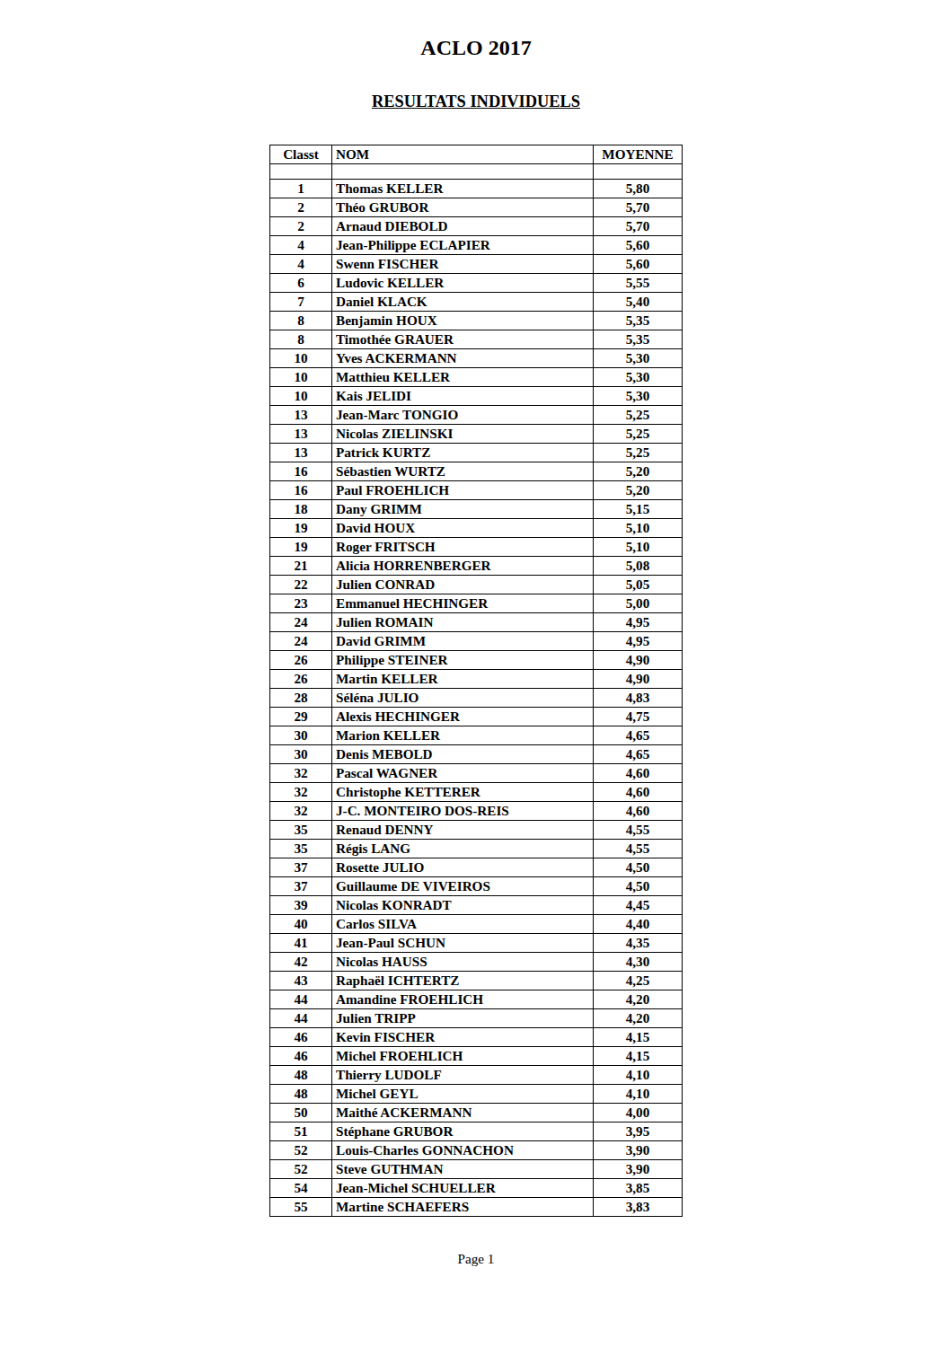ACLO 2017
RESULTATS INDIVIDUELS
| Classt | NOM | MOYENNE |
| --- | --- | --- |
| 1 | Thomas KELLER | 5,80 |
| 2 | Théo GRUBOR | 5,70 |
| 2 | Arnaud DIEBOLD | 5,70 |
| 4 | Jean-Philippe ECLAPIER | 5,60 |
| 4 | Swenn FISCHER | 5,60 |
| 6 | Ludovic KELLER | 5,55 |
| 7 | Daniel KLACK | 5,40 |
| 8 | Benjamin HOUX | 5,35 |
| 8 | Timothée GRAUER | 5,35 |
| 10 | Yves ACKERMANN | 5,30 |
| 10 | Matthieu KELLER | 5,30 |
| 10 | Kais JELIDI | 5,30 |
| 13 | Jean-Marc TONGIO | 5,25 |
| 13 | Nicolas ZIELINSKI | 5,25 |
| 13 | Patrick KURTZ | 5,25 |
| 16 | Sébastien WURTZ | 5,20 |
| 16 | Paul FROEHLICH | 5,20 |
| 18 | Dany GRIMM | 5,15 |
| 19 | David HOUX | 5,10 |
| 19 | Roger FRITSCH | 5,10 |
| 21 | Alicia HORRENBERGER | 5,08 |
| 22 | Julien CONRAD | 5,05 |
| 23 | Emmanuel HECHINGER | 5,00 |
| 24 | Julien ROMAIN | 4,95 |
| 24 | David GRIMM | 4,95 |
| 26 | Philippe STEINER | 4,90 |
| 26 | Martin KELLER | 4,90 |
| 28 | Séléna JULIO | 4,83 |
| 29 | Alexis HECHINGER | 4,75 |
| 30 | Marion KELLER | 4,65 |
| 30 | Denis MEBOLD | 4,65 |
| 32 | Pascal WAGNER | 4,60 |
| 32 | Christophe KETTERER | 4,60 |
| 32 | J-C. MONTEIRO DOS-REIS | 4,60 |
| 35 | Renaud DENNY | 4,55 |
| 35 | Régis LANG | 4,55 |
| 37 | Rosette JULIO | 4,50 |
| 37 | Guillaume DE VIVEIROS | 4,50 |
| 39 | Nicolas KONRADT | 4,45 |
| 40 | Carlos SILVA | 4,40 |
| 41 | Jean-Paul SCHUN | 4,35 |
| 42 | Nicolas HAUSS | 4,30 |
| 43 | Raphaël ICHTERTZ | 4,25 |
| 44 | Amandine FROEHLICH | 4,20 |
| 44 | Julien TRIPP | 4,20 |
| 46 | Kevin FISCHER | 4,15 |
| 46 | Michel FROEHLICH | 4,15 |
| 48 | Thierry LUDOLF | 4,10 |
| 48 | Michel GEYL | 4,10 |
| 50 | Maithé ACKERMANN | 4,00 |
| 51 | Stéphane GRUBOR | 3,95 |
| 52 | Louis-Charles GONNACHON | 3,90 |
| 52 | Steve GUTHMAN | 3,90 |
| 54 | Jean-Michel SCHUELLER | 3,85 |
| 55 | Martine SCHAEFERS | 3,83 |
Page 1